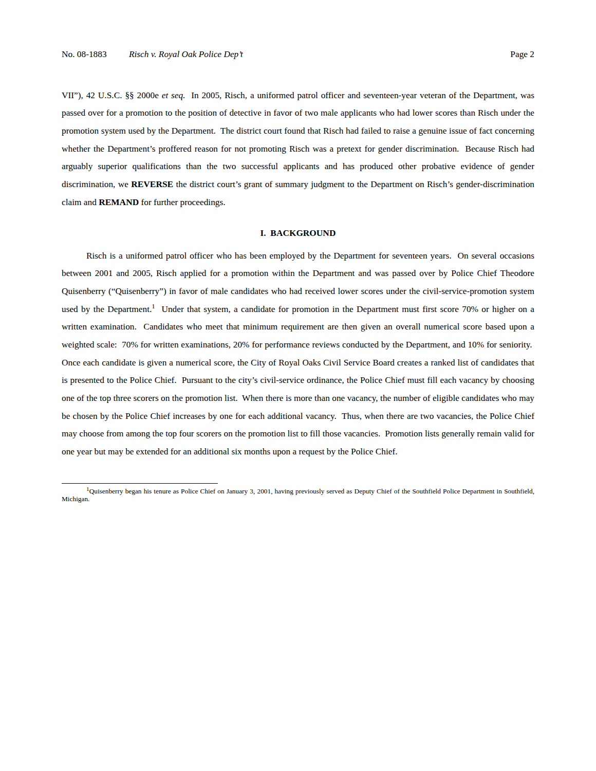No. 08-1883 Risch v. Royal Oak Police Dep’t Page 2
VII”), 42 U.S.C. §§ 2000e et seq. In 2005, Risch, a uniformed patrol officer and seventeen-year veteran of the Department, was passed over for a promotion to the position of detective in favor of two male applicants who had lower scores than Risch under the promotion system used by the Department. The district court found that Risch had failed to raise a genuine issue of fact concerning whether the Department’s proffered reason for not promoting Risch was a pretext for gender discrimination. Because Risch had arguably superior qualifications than the two successful applicants and has produced other probative evidence of gender discrimination, we REVERSE the district court’s grant of summary judgment to the Department on Risch’s gender-discrimination claim and REMAND for further proceedings.
I. BACKGROUND
Risch is a uniformed patrol officer who has been employed by the Department for seventeen years. On several occasions between 2001 and 2005, Risch applied for a promotion within the Department and was passed over by Police Chief Theodore Quisenberry (“Quisenberry”) in favor of male candidates who had received lower scores under the civil-service-promotion system used by the Department.1 Under that system, a candidate for promotion in the Department must first score 70% or higher on a written examination. Candidates who meet that minimum requirement are then given an overall numerical score based upon a weighted scale: 70% for written examinations, 20% for performance reviews conducted by the Department, and 10% for seniority. Once each candidate is given a numerical score, the City of Royal Oaks Civil Service Board creates a ranked list of candidates that is presented to the Police Chief. Pursuant to the city’s civil-service ordinance, the Police Chief must fill each vacancy by choosing one of the top three scorers on the promotion list. When there is more than one vacancy, the number of eligible candidates who may be chosen by the Police Chief increases by one for each additional vacancy. Thus, when there are two vacancies, the Police Chief may choose from among the top four scorers on the promotion list to fill those vacancies. Promotion lists generally remain valid for one year but may be extended for an additional six months upon a request by the Police Chief.
1Quisenberry began his tenure as Police Chief on January 3, 2001, having previously served as Deputy Chief of the Southfield Police Department in Southfield, Michigan.